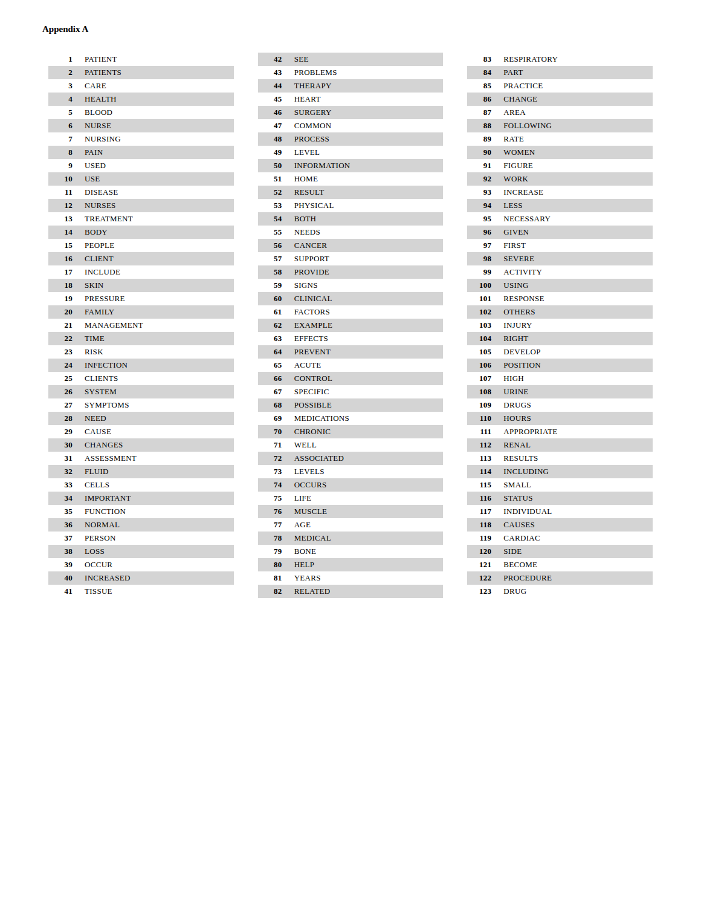Appendix A
| 1 | PATIENT |
| 2 | PATIENTS |
| 3 | CARE |
| 4 | HEALTH |
| 5 | BLOOD |
| 6 | NURSE |
| 7 | NURSING |
| 8 | PAIN |
| 9 | USED |
| 10 | USE |
| 11 | DISEASE |
| 12 | NURSES |
| 13 | TREATMENT |
| 14 | BODY |
| 15 | PEOPLE |
| 16 | CLIENT |
| 17 | INCLUDE |
| 18 | SKIN |
| 19 | PRESSURE |
| 20 | FAMILY |
| 21 | MANAGEMENT |
| 22 | TIME |
| 23 | RISK |
| 24 | INFECTION |
| 25 | CLIENTS |
| 26 | SYSTEM |
| 27 | SYMPTOMS |
| 28 | NEED |
| 29 | CAUSE |
| 30 | CHANGES |
| 31 | ASSESSMENT |
| 32 | FLUID |
| 33 | CELLS |
| 34 | IMPORTANT |
| 35 | FUNCTION |
| 36 | NORMAL |
| 37 | PERSON |
| 38 | LOSS |
| 39 | OCCUR |
| 40 | INCREASED |
| 41 | TISSUE |
| 42 | SEE |
| 43 | PROBLEMS |
| 44 | THERAPY |
| 45 | HEART |
| 46 | SURGERY |
| 47 | COMMON |
| 48 | PROCESS |
| 49 | LEVEL |
| 50 | INFORMATION |
| 51 | HOME |
| 52 | RESULT |
| 53 | PHYSICAL |
| 54 | BOTH |
| 55 | NEEDS |
| 56 | CANCER |
| 57 | SUPPORT |
| 58 | PROVIDE |
| 59 | SIGNS |
| 60 | CLINICAL |
| 61 | FACTORS |
| 62 | EXAMPLE |
| 63 | EFFECTS |
| 64 | PREVENT |
| 65 | ACUTE |
| 66 | CONTROL |
| 67 | SPECIFIC |
| 68 | POSSIBLE |
| 69 | MEDICATIONS |
| 70 | CHRONIC |
| 71 | WELL |
| 72 | ASSOCIATED |
| 73 | LEVELS |
| 74 | OCCURS |
| 75 | LIFE |
| 76 | MUSCLE |
| 77 | AGE |
| 78 | MEDICAL |
| 79 | BONE |
| 80 | HELP |
| 81 | YEARS |
| 82 | RELATED |
| 83 | RESPIRATORY |
| 84 | PART |
| 85 | PRACTICE |
| 86 | CHANGE |
| 87 | AREA |
| 88 | FOLLOWING |
| 89 | RATE |
| 90 | WOMEN |
| 91 | FIGURE |
| 92 | WORK |
| 93 | INCREASE |
| 94 | LESS |
| 95 | NECESSARY |
| 96 | GIVEN |
| 97 | FIRST |
| 98 | SEVERE |
| 99 | ACTIVITY |
| 100 | USING |
| 101 | RESPONSE |
| 102 | OTHERS |
| 103 | INJURY |
| 104 | RIGHT |
| 105 | DEVELOP |
| 106 | POSITION |
| 107 | HIGH |
| 108 | URINE |
| 109 | DRUGS |
| 110 | HOURS |
| 111 | APPROPRIATE |
| 112 | RENAL |
| 113 | RESULTS |
| 114 | INCLUDING |
| 115 | SMALL |
| 116 | STATUS |
| 117 | INDIVIDUAL |
| 118 | CAUSES |
| 119 | CARDIAC |
| 120 | SIDE |
| 121 | BECOME |
| 122 | PROCEDURE |
| 123 | DRUG |